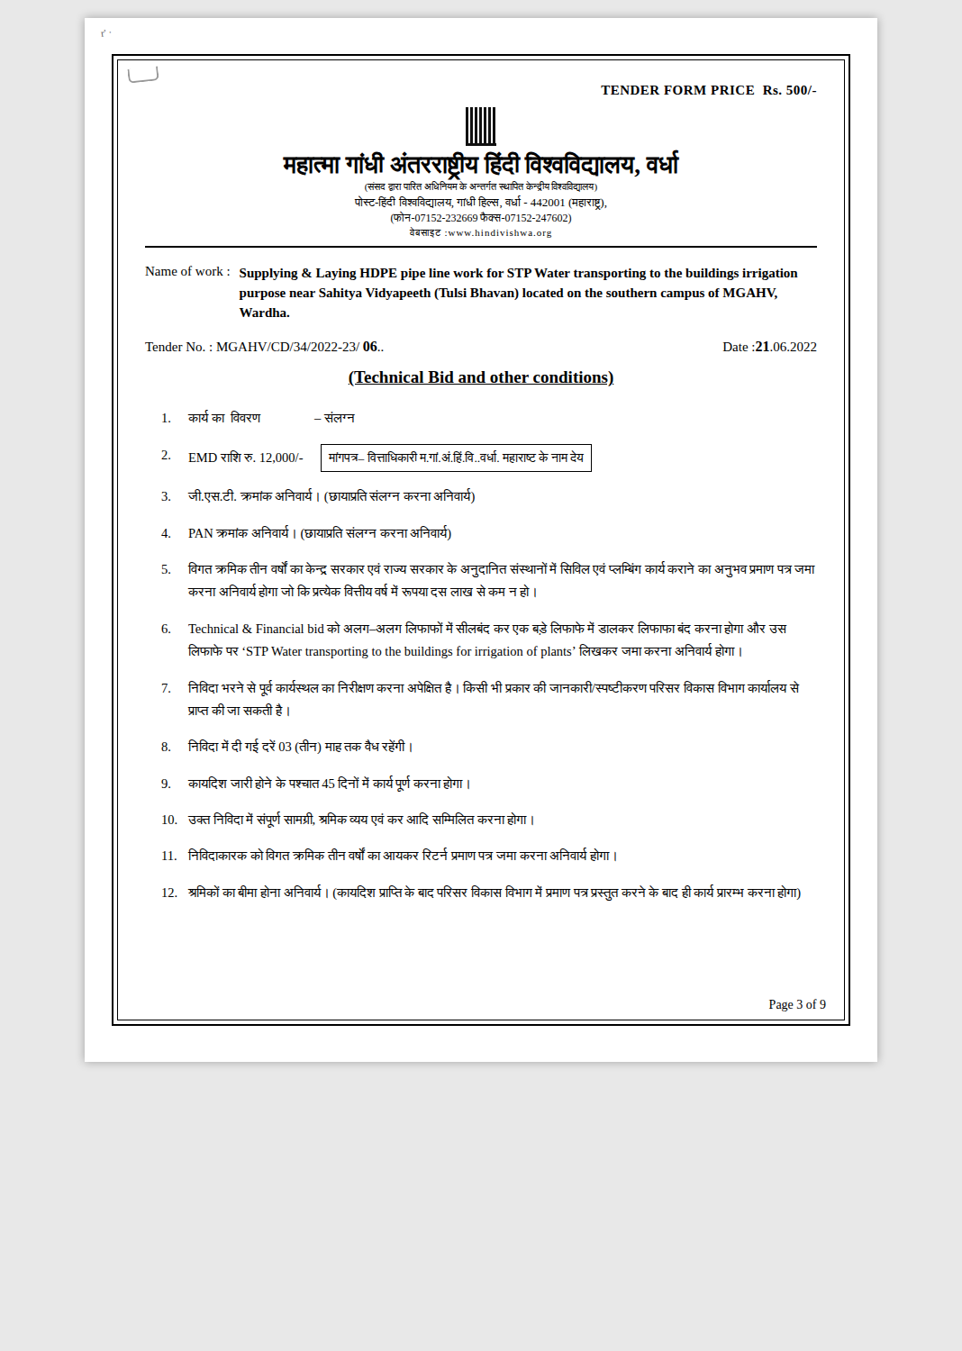r' ·
TENDER FORM PRICE Rs. 500/-
महात्मा गांधी अंतरराष्ट्रीय हिंदी विश्वविद्यालय, वर्धा
(संसद द्वारा पारित अधिनियम के अन्तर्गत स्थापित केन्द्रीय विश्वविद्यालय)
पोस्ट-हिंदी विश्वविद्यालय, गांधी हिल्स, वर्धा - 442001 (महाराष्ट्र),
(फोन-07152-232669 फैक्स-07152-247602)
वेबसाइट :www.hindivishwa.org
Name of work :
Supplying & Laying HDPE pipe line work for STP Water transporting to the buildings irrigation purpose near Sahitya Vidyapeeth (Tulsi Bhavan) located on the southern campus of MGAHV, Wardha.
Tender No. : MGAHV/CD/34/2022-23/ 06..
Date :21.06.2022
(Technical Bid and other conditions)
कार्य का विवरण – संलग्न
EMD राशि रु. 12,000/- मांगपत्र– वित्ताधिकारी म.गां.अं.हिं.वि..वर्धा. महाराष्ट के नाम देय
जी.एस.टी. क्रमांक अनिवार्य। (छायाप्रति संलग्न करना अनिवार्य)
PAN क्रमांक अनिवार्य। (छायाप्रति संलग्न करना अनिवार्य)
विगत क्रमिक तीन वर्षों का केन्द्र सरकार एवं राज्य सरकार के अनुदानित संस्थानों में सिविल एवं प्लम्बिंग कार्य कराने का अनुभव प्रमाण पत्र जमा करना अनिवार्य होगा जो कि प्रत्येक वित्तीय वर्ष में रूपया दस लाख से कम न हो।
Technical & Financial bid को अलग–अलग लिफाफों में सीलबंद कर एक बड़े लिफाफे में डालकर लिफाफा बंद करना होगा और उस लिफाफे पर ‘STP Water transporting to the buildings for irrigation of plants’ लिखकर जमा करना अनिवार्य होगा।
निविदा भरने से पूर्व कार्यस्थल का निरीक्षण करना अपेक्षित है। किसी भी प्रकार की जानकारी/स्पष्टीकरण परिसर विकास विभाग कार्यालय से प्राप्त की जा सकती है।
निविदा में दी गई दरें 03 (तीन) माह तक वैध रहेंगी।
कायदिश जारी होने के पश्चात 45 दिनों में कार्य पूर्ण करना होगा।
उक्त निविदा में संपूर्ण सामग्री, श्रमिक व्यय एवं कर आदि सम्मिलित करना होगा।
निविदाकारक को विगत क्रमिक तीन वर्षों का आयकर रिटर्न प्रमाण पत्र जमा करना अनिवार्य होगा।
श्रमिकों का बीमा होना अनिवार्य। (कायदिश प्राप्ति के बाद परिसर विकास विभाग में प्रमाण पत्र प्रस्तुत करने के बाद ही कार्य प्रारम्भ करना होगा)
Page 3 of 9